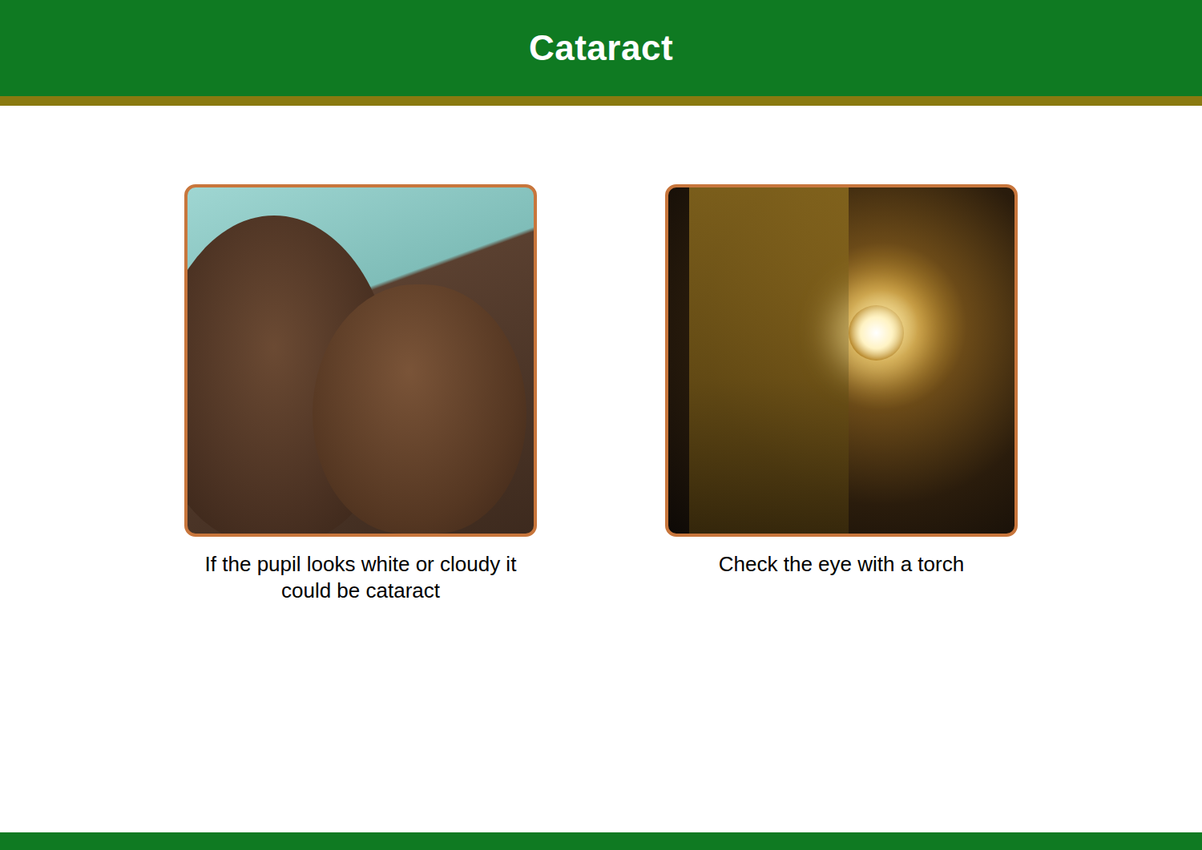Cataract
If the pupil looks white or cloudy it could be cataract
Check the eye with a torch